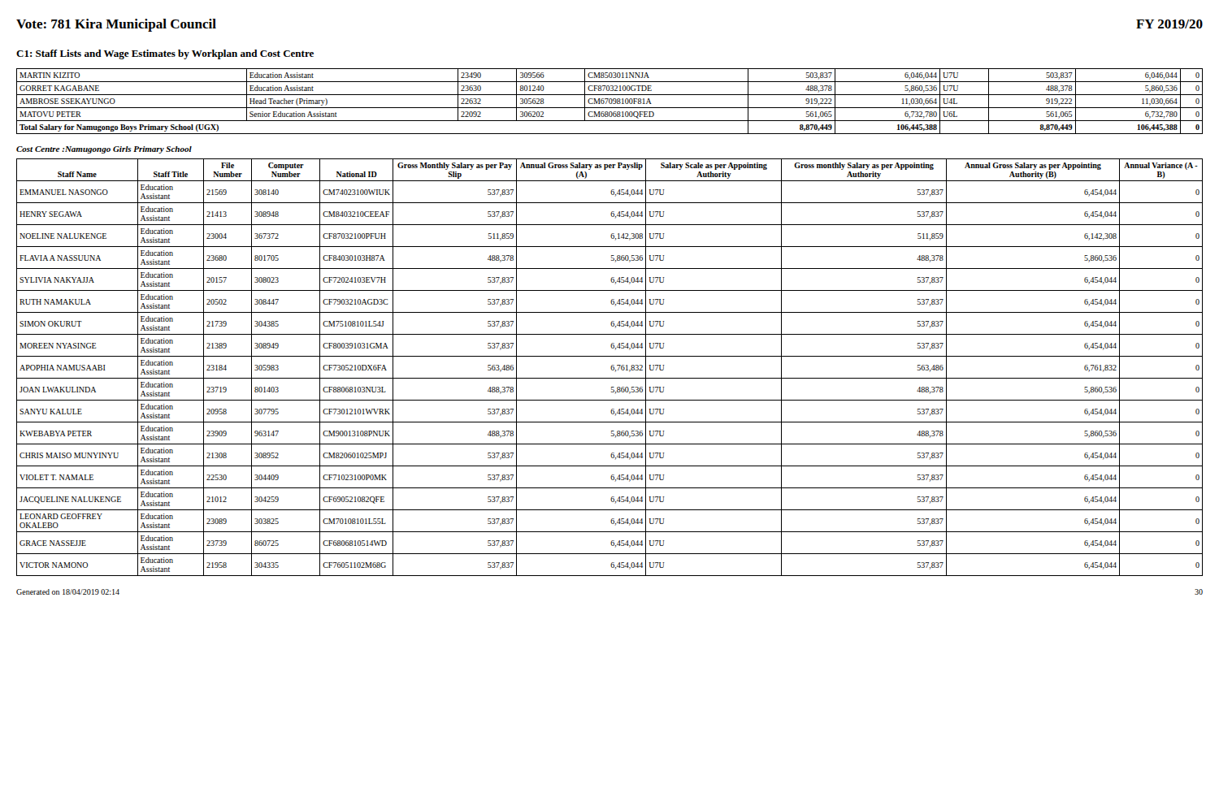Vote: 781 Kira Municipal Council FY 2019/20
C1: Staff Lists and Wage Estimates by Workplan and Cost Centre
| MARTIN KIZITO | Education Assistant | 23490 | 309566 | CM8503011NNJA | 503,837 | 6,046,044 | U7U | 503,837 | 6,046,044 | 0 |
| GORRET KAGABANE | Education Assistant | 23630 | 801240 | CF87032100GTDE | 488,378 | 5,860,536 | U7U | 488,378 | 5,860,536 | 0 |
| AMBROSE SSEKAYUNGO | Head Teacher (Primary) | 22632 | 305628 | CM67098100F81A | 919,222 | 11,030,664 | U4L | 919,222 | 11,030,664 | 0 |
| MATOVU PETER | Senior Education Assistant | 22092 | 306202 | CM68068100QFED | 561,065 | 6,732,780 | U6L | 561,065 | 6,732,780 | 0 |
| Total Salary for Namugongo Boys Primary School (UGX) | 8,870,449 | 106,445,388 | | 8,870,449 | 106,445,388 | 0 |
Cost Centre :Namugongo Girls Primary School
| Staff Name | Staff Title | File Number | Computer Number | National ID | Gross Monthly Salary as per Pay Slip | Annual Gross Salary as per Payslip (A) | Salary Scale as per Appointing Authority | Gross monthly Salary as per Appointing Authority | Annual Gross Salary as per Appointing Authority (B) | Annual Variance (A - B) |
| --- | --- | --- | --- | --- | --- | --- | --- | --- | --- | --- |
| EMMANUEL NASONGO | Education Assistant | 21569 | 308140 | CM74023100WIUK | 537,837 | 6,454,044 | U7U | 537,837 | 6,454,044 | 0 |
| HENRY SEGAWA | Education Assistant | 21413 | 308948 | CM8403210CEEAF | 537,837 | 6,454,044 | U7U | 537,837 | 6,454,044 | 0 |
| NOELINE NALUKENGE | Education Assistant | 23004 | 367372 | CF87032100PFUH | 511,859 | 6,142,308 | U7U | 511,859 | 6,142,308 | 0 |
| FLAVIA A NASSUUNA | Education Assistant | 23680 | 801705 | CF84030103H87A | 488,378 | 5,860,536 | U7U | 488,378 | 5,860,536 | 0 |
| SYLIVIA NAKYAJJA | Education Assistant | 20157 | 308023 | CF72024103EV7H | 537,837 | 6,454,044 | U7U | 537,837 | 6,454,044 | 0 |
| RUTH NAMAKULA | Education Assistant | 20502 | 308447 | CF7903210AGD3C | 537,837 | 6,454,044 | U7U | 537,837 | 6,454,044 | 0 |
| SIMON OKURUT | Education Assistant | 21739 | 304385 | CM75108101L54J | 537,837 | 6,454,044 | U7U | 537,837 | 6,454,044 | 0 |
| MOREEN NYASINGE | Education Assistant | 21389 | 308949 | CF800391031GMA | 537,837 | 6,454,044 | U7U | 537,837 | 6,454,044 | 0 |
| APOPHIA NAMUSAABI | Education Assistant | 23184 | 305983 | CF7305210DX6FA | 563,486 | 6,761,832 | U7U | 563,486 | 6,761,832 | 0 |
| JOAN LWAKULINDA | Education Assistant | 23719 | 801403 | CF88068103NU3L | 488,378 | 5,860,536 | U7U | 488,378 | 5,860,536 | 0 |
| SANYU KALULE | Education Assistant | 20958 | 307795 | CF73012101WVRK | 537,837 | 6,454,044 | U7U | 537,837 | 6,454,044 | 0 |
| KWEBABYA PETER | Education Assistant | 23909 | 963147 | CM90013108PNUK | 488,378 | 5,860,536 | U7U | 488,378 | 5,860,536 | 0 |
| CHRIS MAISO MUNYINYU | Education Assistant | 21308 | 308952 | CM820601025MPJ | 537,837 | 6,454,044 | U7U | 537,837 | 6,454,044 | 0 |
| VIOLET T. NAMALE | Education Assistant | 22530 | 304409 | CF71023100P0MK | 537,837 | 6,454,044 | U7U | 537,837 | 6,454,044 | 0 |
| JACQUELINE NALUKENGE | Education Assistant | 21012 | 304259 | CF690521082QFE | 537,837 | 6,454,044 | U7U | 537,837 | 6,454,044 | 0 |
| LEONARD GEOFFREY OKALEBO | Education Assistant | 23089 | 303825 | CM70108101L55L | 537,837 | 6,454,044 | U7U | 537,837 | 6,454,044 | 0 |
| GRACE NASSEJJE | Education Assistant | 23739 | 860725 | CF6806810514WD | 537,837 | 6,454,044 | U7U | 537,837 | 6,454,044 | 0 |
| VICTOR NAMONO | Education Assistant | 21958 | 304335 | CF76051102M68G | 537,837 | 6,454,044 | U7U | 537,837 | 6,454,044 | 0 |
Generated on 18/04/2019 02:14 30